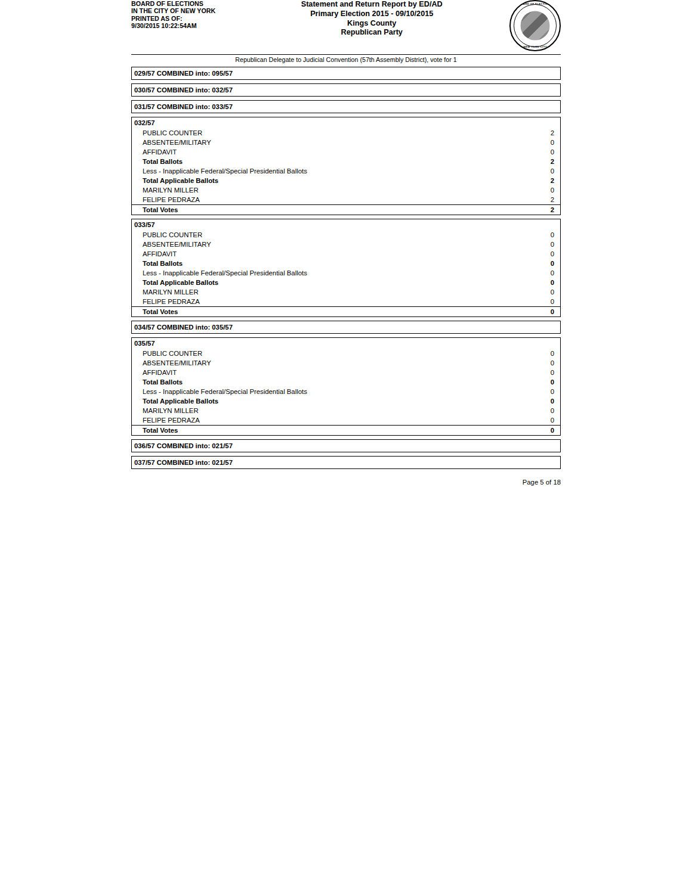BOARD OF ELECTIONS
IN THE CITY OF NEW YORK
PRINTED AS OF:
9/30/2015 10:22:54AM
Statement and Return Report by ED/AD
Primary Election 2015 - 09/10/2015
Kings County
Republican Party
BOARD OF ELECTIONS
NEW YORK CITY
Republican Delegate to Judicial Convention (57th Assembly District), vote for 1
029/57 COMBINED into: 095/57
030/57 COMBINED into: 032/57
031/57 COMBINED into: 033/57
032/57
| PUBLIC COUNTER | 2 |
| ABSENTEE/MILITARY | 0 |
| AFFIDAVIT | 0 |
| Total Ballots | 2 |
| Less - Inapplicable Federal/Special Presidential Ballots | 0 |
| Total Applicable Ballots | 2 |
| MARILYN MILLER | 0 |
| FELIPE PEDRAZA | 2 |
| Total Votes | 2 |
033/57
| PUBLIC COUNTER | 0 |
| ABSENTEE/MILITARY | 0 |
| AFFIDAVIT | 0 |
| Total Ballots | 0 |
| Less - Inapplicable Federal/Special Presidential Ballots | 0 |
| Total Applicable Ballots | 0 |
| MARILYN MILLER | 0 |
| FELIPE PEDRAZA | 0 |
| Total Votes | 0 |
034/57 COMBINED into: 035/57
035/57
| PUBLIC COUNTER | 0 |
| ABSENTEE/MILITARY | 0 |
| AFFIDAVIT | 0 |
| Total Ballots | 0 |
| Less - Inapplicable Federal/Special Presidential Ballots | 0 |
| Total Applicable Ballots | 0 |
| MARILYN MILLER | 0 |
| FELIPE PEDRAZA | 0 |
| Total Votes | 0 |
036/57 COMBINED into: 021/57
037/57 COMBINED into: 021/57
Page 5 of 18